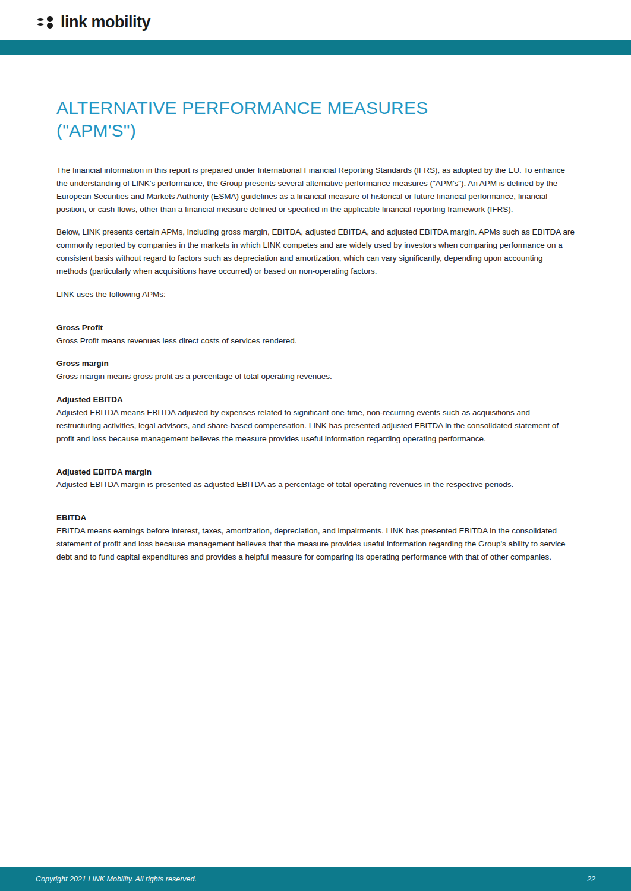link mobility
ALTERNATIVE PERFORMANCE MEASURES
("APM'S")
The financial information in this report is prepared under International Financial Reporting Standards (IFRS), as adopted by the EU. To enhance the understanding of LINK's performance, the Group presents several alternative performance measures ("APM's"). An APM is defined by the European Securities and Markets Authority (ESMA) guidelines as a financial measure of historical or future financial performance, financial position, or cash flows, other than a financial measure defined or specified in the applicable financial reporting framework (IFRS).
Below, LINK presents certain APMs, including gross margin, EBITDA, adjusted EBITDA, and adjusted EBITDA margin. APMs such as EBITDA are commonly reported by companies in the markets in which LINK competes and are widely used by investors when comparing performance on a consistent basis without regard to factors such as depreciation and amortization, which can vary significantly, depending upon accounting methods (particularly when acquisitions have occurred) or based on non-operating factors.
LINK uses the following APMs:
Gross Profit
Gross Profit means revenues less direct costs of services rendered.
Gross margin
Gross margin means gross profit as a percentage of total operating revenues.
Adjusted EBITDA
Adjusted EBITDA means EBITDA adjusted by expenses related to significant one-time, non-recurring events such as acquisitions and restructuring activities, legal advisors, and share-based compensation. LINK has presented adjusted EBITDA in the consolidated statement of profit and loss because management believes the measure provides useful information regarding operating performance.
Adjusted EBITDA margin
Adjusted EBITDA margin is presented as adjusted EBITDA as a percentage of total operating revenues in the respective periods.
EBITDA
EBITDA means earnings before interest, taxes, amortization, depreciation, and impairments. LINK has presented EBITDA in the consolidated statement of profit and loss because management believes that the measure provides useful information regarding the Group's ability to service debt and to fund capital expenditures and provides a helpful measure for comparing its operating performance with that of other companies.
Copyright 2021 LINK Mobility. All rights reserved.
22